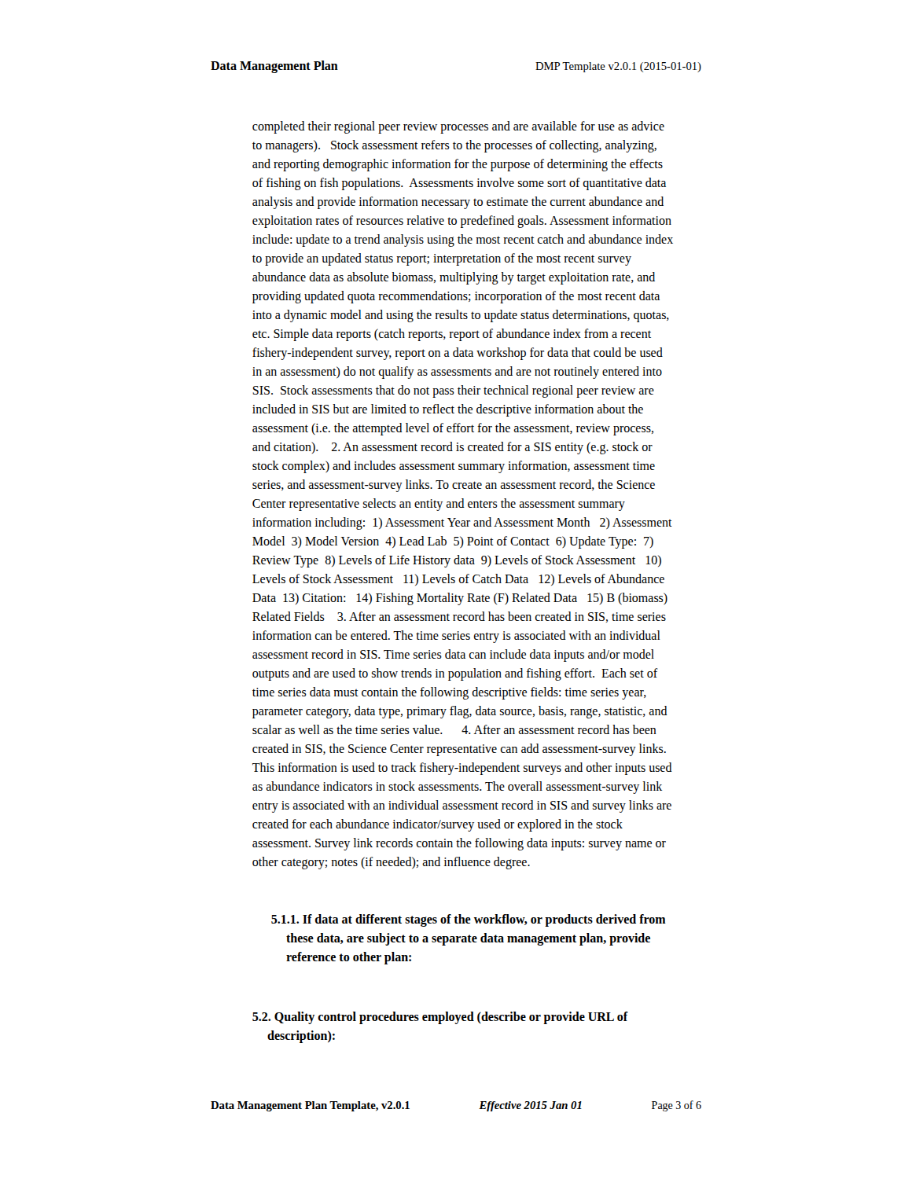Data Management Plan
DMP Template v2.0.1 (2015-01-01)
completed their regional peer review processes and are available for use as advice to managers). Stock assessment refers to the processes of collecting, analyzing, and reporting demographic information for the purpose of determining the effects of fishing on fish populations. Assessments involve some sort of quantitative data analysis and provide information necessary to estimate the current abundance and exploitation rates of resources relative to predefined goals. Assessment information include: update to a trend analysis using the most recent catch and abundance index to provide an updated status report; interpretation of the most recent survey abundance data as absolute biomass, multiplying by target exploitation rate, and providing updated quota recommendations; incorporation of the most recent data into a dynamic model and using the results to update status determinations, quotas, etc. Simple data reports (catch reports, report of abundance index from a recent fishery-independent survey, report on a data workshop for data that could be used in an assessment) do not qualify as assessments and are not routinely entered into SIS. Stock assessments that do not pass their technical regional peer review are included in SIS but are limited to reflect the descriptive information about the assessment (i.e. the attempted level of effort for the assessment, review process, and citation). 2. An assessment record is created for a SIS entity (e.g. stock or stock complex) and includes assessment summary information, assessment time series, and assessment-survey links. To create an assessment record, the Science Center representative selects an entity and enters the assessment summary information including: 1) Assessment Year and Assessment Month 2) Assessment Model 3) Model Version 4) Lead Lab 5) Point of Contact 6) Update Type: 7) Review Type 8) Levels of Life History data 9) Levels of Stock Assessment 10) Levels of Stock Assessment 11) Levels of Catch Data 12) Levels of Abundance Data 13) Citation: 14) Fishing Mortality Rate (F) Related Data 15) B (biomass) Related Fields 3. After an assessment record has been created in SIS, time series information can be entered. The time series entry is associated with an individual assessment record in SIS. Time series data can include data inputs and/or model outputs and are used to show trends in population and fishing effort. Each set of time series data must contain the following descriptive fields: time series year, parameter category, data type, primary flag, data source, basis, range, statistic, and scalar as well as the time series value. 4. After an assessment record has been created in SIS, the Science Center representative can add assessment-survey links. This information is used to track fishery-independent surveys and other inputs used as abundance indicators in stock assessments. The overall assessment-survey link entry is associated with an individual assessment record in SIS and survey links are created for each abundance indicator/survey used or explored in the stock assessment. Survey link records contain the following data inputs: survey name or other category; notes (if needed); and influence degree.
5.1.1. If data at different stages of the workflow, or products derived from these data, are subject to a separate data management plan, provide reference to other plan:
5.2. Quality control procedures employed (describe or provide URL of description):
Data Management Plan Template, v2.0.1
Effective 2015 Jan 01
Page 3 of 6